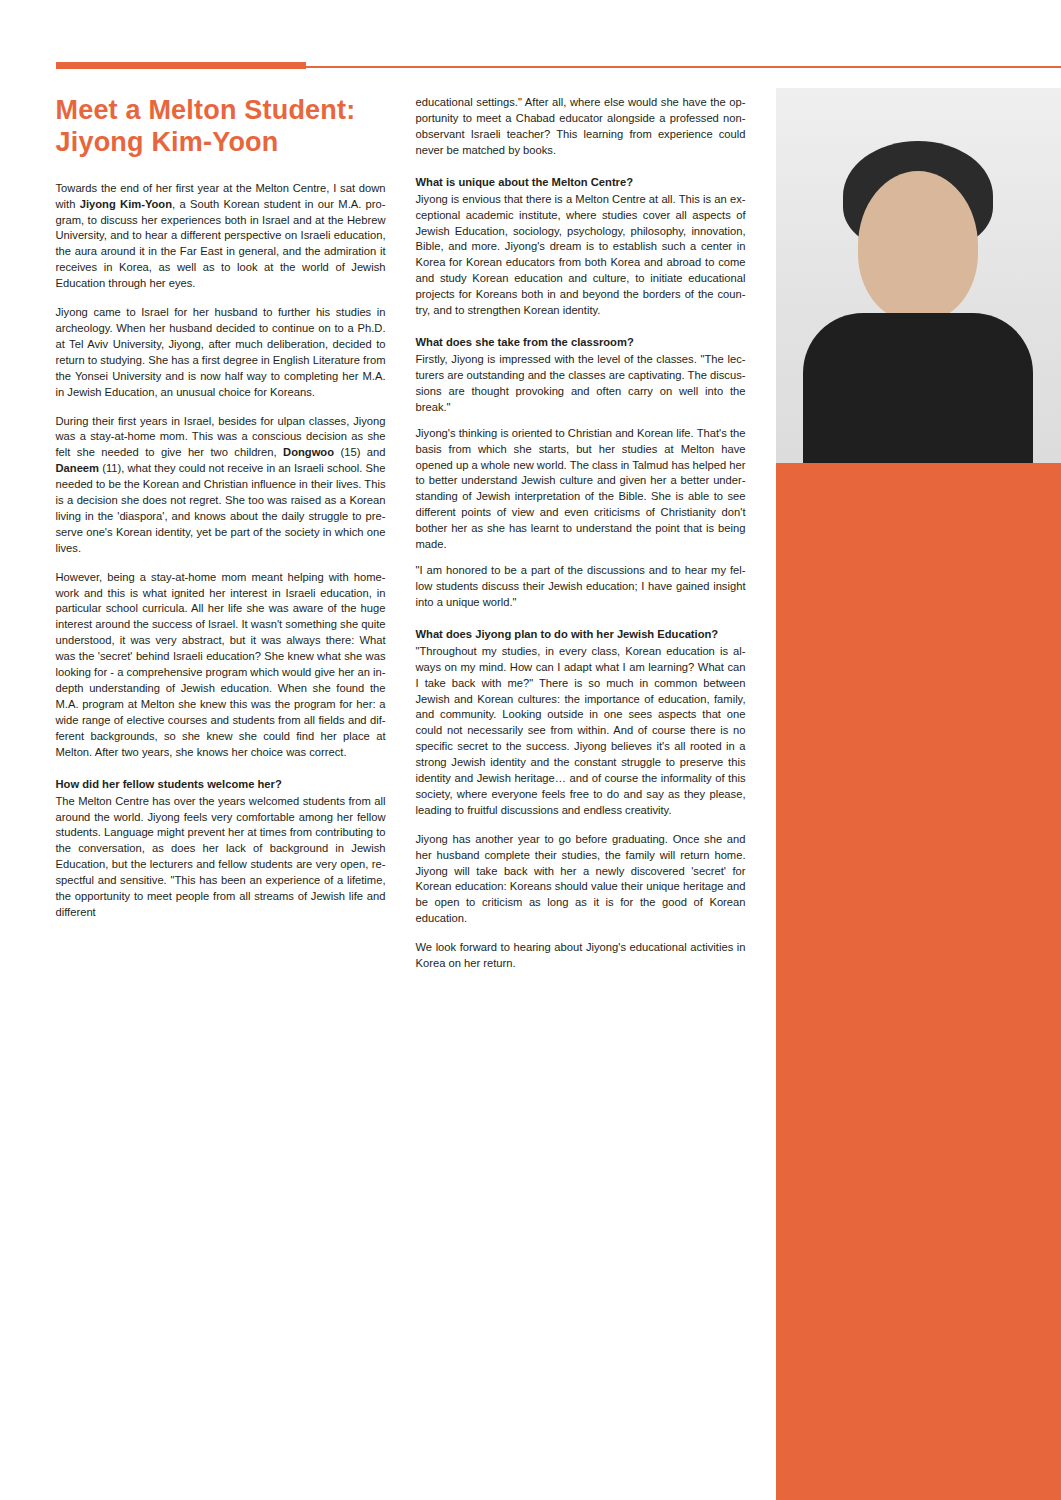Meet a Melton Student:
Jiyong Kim-Yoon
Towards the end of her first year at the Melton Centre, I sat down with Jiyong Kim-Yoon, a South Korean student in our M.A. program, to discuss her experiences both in Israel and at the Hebrew University, and to hear a different perspective on Israeli education, the aura around it in the Far East in general, and the admiration it receives in Korea, as well as to look at the world of Jewish Education through her eyes.
Jiyong came to Israel for her husband to further his studies in archeology. When her husband decided to continue on to a Ph.D. at Tel Aviv University, Jiyong, after much deliberation, decided to return to studying. She has a first degree in English Literature from the Yonsei University and is now half way to completing her M.A. in Jewish Education, an unusual choice for Koreans.
During their first years in Israel, besides for ulpan classes, Jiyong was a stay-at-home mom. This was a conscious decision as she felt she needed to give her two children, Dongwoo (15) and Daneem (11), what they could not receive in an Israeli school. She needed to be the Korean and Christian influence in their lives. This is a decision she does not regret. She too was raised as a Korean living in the 'diaspora', and knows about the daily struggle to preserve one's Korean identity, yet be part of the society in which one lives.
However, being a stay-at-home mom meant helping with homework and this is what ignited her interest in Israeli education, in particular school curricula. All her life she was aware of the huge interest around the success of Israel. It wasn't something she quite understood, it was very abstract, but it was always there: What was the 'secret' behind Israeli education? She knew what she was looking for - a comprehensive program which would give her an in-depth understanding of Jewish education. When she found the M.A. program at Melton she knew this was the program for her: a wide range of elective courses and students from all fields and different backgrounds, so she knew she could find her place at Melton. After two years, she knows her choice was correct.
How did her fellow students welcome her?
The Melton Centre has over the years welcomed students from all around the world. Jiyong feels very comfortable among her fellow students. Language might prevent her at times from contributing to the conversation, as does her lack of background in Jewish Education, but the lecturers and fellow students are very open, respectful and sensitive. "This has been an experience of a lifetime, the opportunity to meet people from all streams of Jewish life and different
educational settings." After all, where else would she have the opportunity to meet a Chabad educator alongside a professed non-observant Israeli teacher? This learning from experience could never be matched by books.
What is unique about the Melton Centre?
Jiyong is envious that there is a Melton Centre at all. This is an exceptional academic institute, where studies cover all aspects of Jewish Education, sociology, psychology, philosophy, innovation, Bible, and more. Jiyong's dream is to establish such a center in Korea for Korean educators from both Korea and abroad to come and study Korean education and culture, to initiate educational projects for Koreans both in and beyond the borders of the country, and to strengthen Korean identity.
What does she take from the classroom?
Firstly, Jiyong is impressed with the level of the classes. "The lecturers are outstanding and the classes are captivating. The discussions are thought provoking and often carry on well into the break."
Jiyong's thinking is oriented to Christian and Korean life. That's the basis from which she starts, but her studies at Melton have opened up a whole new world. The class in Talmud has helped her to better understand Jewish culture and given her a better understanding of Jewish interpretation of the Bible. She is able to see different points of view and even criticisms of Christianity don't bother her as she has learnt to understand the point that is being made.
"I am honored to be a part of the discussions and to hear my fellow students discuss their Jewish education; I have gained insight into a unique world."
What does Jiyong plan to do with her Jewish Education?
"Throughout my studies, in every class, Korean education is always on my mind. How can I adapt what I am learning? What can I take back with me?" There is so much in common between Jewish and Korean cultures: the importance of education, family, and community. Looking outside in one sees aspects that one could not necessarily see from within. And of course there is no specific secret to the success. Jiyong believes it's all rooted in a strong Jewish identity and the constant struggle to preserve this identity and Jewish heritage… and of course the informality of this society, where everyone feels free to do and say as they please, leading to fruitful discussions and endless creativity.
Jiyong has another year to go before graduating. Once she and her husband complete their studies, the family will return home. Jiyong will take back with her a newly discovered 'secret' for Korean education: Koreans should value their unique heritage and be open to criticism as long as it is for the good of Korean education.
We look forward to hearing about Jiyong's educational activities in Korea on her return.